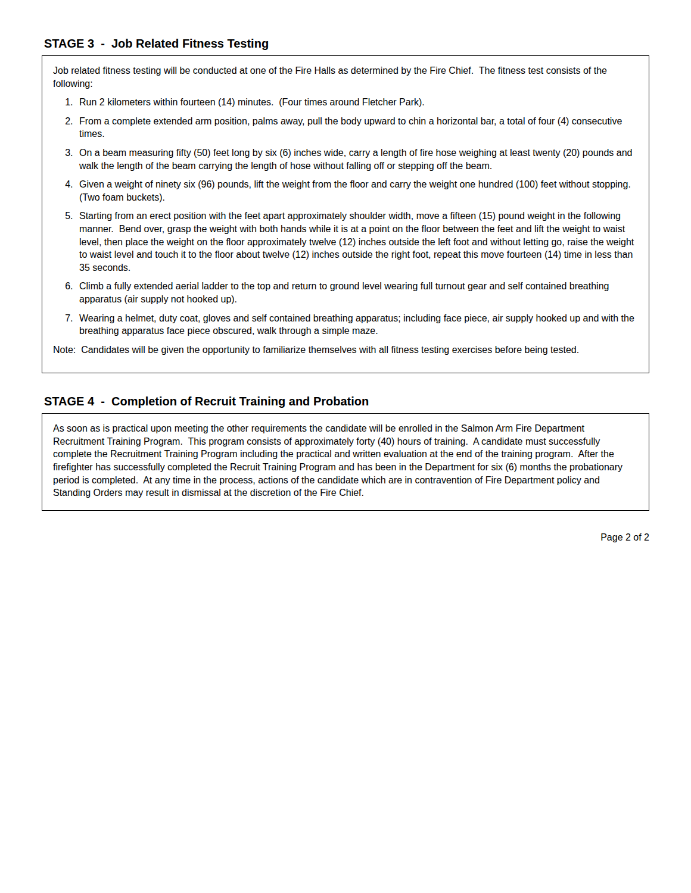STAGE 3 - Job Related Fitness Testing
Job related fitness testing will be conducted at one of the Fire Halls as determined by the Fire Chief. The fitness test consists of the following:
Run 2 kilometers within fourteen (14) minutes. (Four times around Fletcher Park).
From a complete extended arm position, palms away, pull the body upward to chin a horizontal bar, a total of four (4) consecutive times.
On a beam measuring fifty (50) feet long by six (6) inches wide, carry a length of fire hose weighing at least twenty (20) pounds and walk the length of the beam carrying the length of hose without falling off or stepping off the beam.
Given a weight of ninety six (96) pounds, lift the weight from the floor and carry the weight one hundred (100) feet without stopping. (Two foam buckets).
Starting from an erect position with the feet apart approximately shoulder width, move a fifteen (15) pound weight in the following manner. Bend over, grasp the weight with both hands while it is at a point on the floor between the feet and lift the weight to waist level, then place the weight on the floor approximately twelve (12) inches outside the left foot and without letting go, raise the weight to waist level and touch it to the floor about twelve (12) inches outside the right foot, repeat this move fourteen (14) time in less than 35 seconds.
Climb a fully extended aerial ladder to the top and return to ground level wearing full turnout gear and self contained breathing apparatus (air supply not hooked up).
Wearing a helmet, duty coat, gloves and self contained breathing apparatus; including face piece, air supply hooked up and with the breathing apparatus face piece obscured, walk through a simple maze.
Note: Candidates will be given the opportunity to familiarize themselves with all fitness testing exercises before being tested.
STAGE 4 - Completion of Recruit Training and Probation
As soon as is practical upon meeting the other requirements the candidate will be enrolled in the Salmon Arm Fire Department Recruitment Training Program. This program consists of approximately forty (40) hours of training. A candidate must successfully complete the Recruitment Training Program including the practical and written evaluation at the end of the training program. After the firefighter has successfully completed the Recruit Training Program and has been in the Department for six (6) months the probationary period is completed. At any time in the process, actions of the candidate which are in contravention of Fire Department policy and Standing Orders may result in dismissal at the discretion of the Fire Chief.
Page 2 of 2